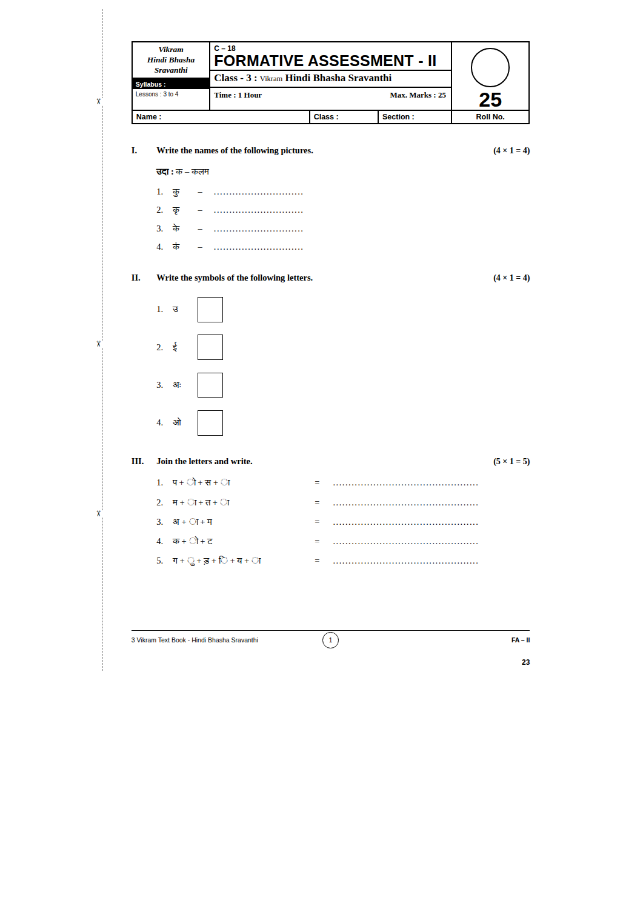✂
✂
✂
Vikram
Hindi Bhasha
Sravanthi
Syllabus :
Lessons : 3 to 4
C – 18
FORMATIVE ASSESSMENT - II
Class - 3 : Vikram Hindi Bhasha Sravanthi
Time : 1 Hour Max. Marks : 25
25
Name :
Class :
Section :
Roll No.
I. Write the names of the following pictures. (4 × 1 = 4)
उदा : क – कलम
1. कु–.............................
2. कृ–.............................
3. के–.............................
4. कं–.............................
II. Write the symbols of the following letters. (4 × 1 = 4)
1. उ
2. ई
3. अः
4. ओ
III. Join the letters and write. (5 × 1 = 5)
1. प + ो + स + ा=...............................................
2. म + ा + त + ा=...............................................
3. अ + ा + म=...............................................
4. क + ो + ट=...............................................
5. ग + ु + ड़ + ि + य + ा=...............................................
3 Vikram Text Book - Hindi Bhasha Sravanthi
1
FA – II
23